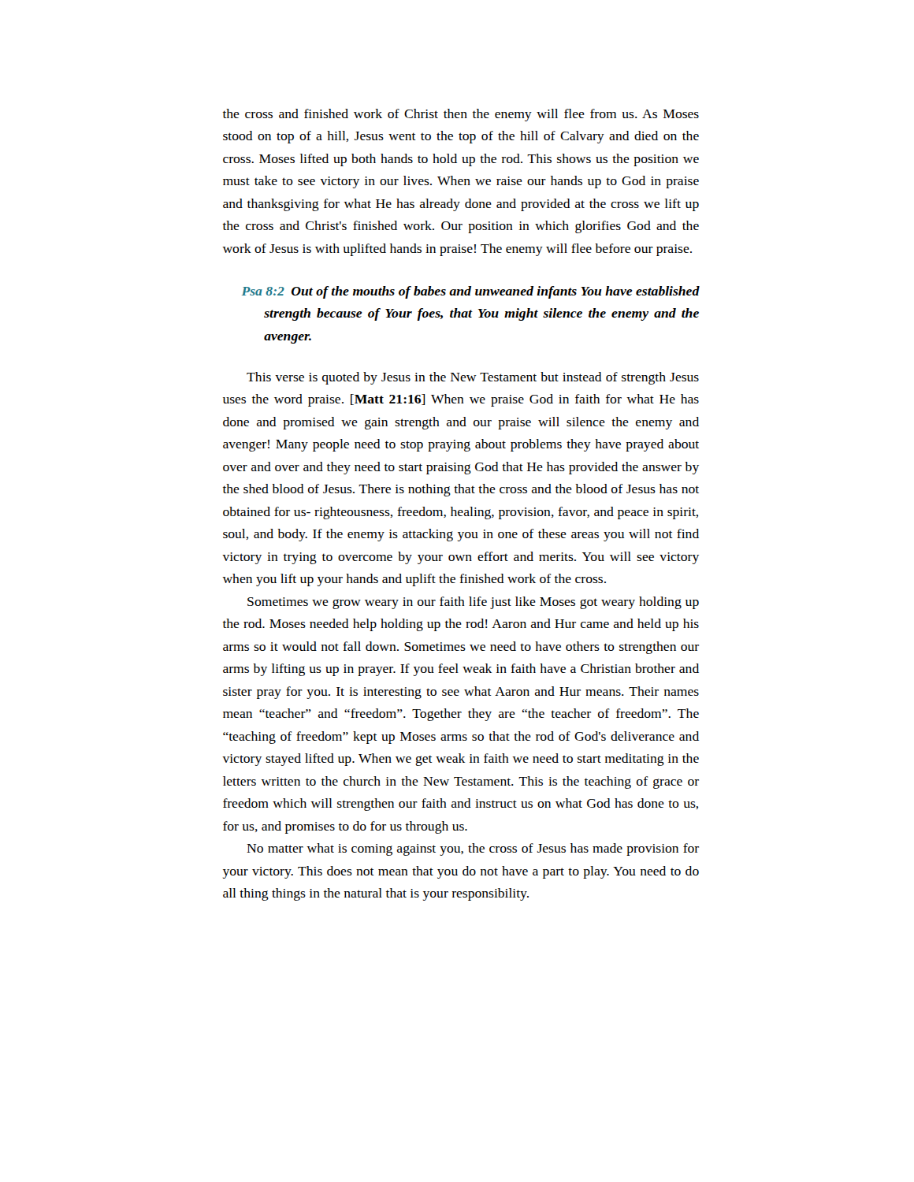the cross and finished work of Christ then the enemy will flee from us. As Moses stood on top of a hill, Jesus went to the top of the hill of Calvary and died on the cross. Moses lifted up both hands to hold up the rod. This shows us the position we must take to see victory in our lives. When we raise our hands up to God in praise and thanksgiving for what He has already done and provided at the cross we lift up the cross and Christ's finished work. Our position in which glorifies God and the work of Jesus is with uplifted hands in praise! The enemy will flee before our praise.
Psa 8:2 Out of the mouths of babes and unweaned infants You have established strength because of Your foes, that You might silence the enemy and the avenger.
This verse is quoted by Jesus in the New Testament but instead of strength Jesus uses the word praise. [Matt 21:16] When we praise God in faith for what He has done and promised we gain strength and our praise will silence the enemy and avenger! Many people need to stop praying about problems they have prayed about over and over and they need to start praising God that He has provided the answer by the shed blood of Jesus. There is nothing that the cross and the blood of Jesus has not obtained for us- righteousness, freedom, healing, provision, favor, and peace in spirit, soul, and body. If the enemy is attacking you in one of these areas you will not find victory in trying to overcome by your own effort and merits. You will see victory when you lift up your hands and uplift the finished work of the cross.
Sometimes we grow weary in our faith life just like Moses got weary holding up the rod. Moses needed help holding up the rod! Aaron and Hur came and held up his arms so it would not fall down. Sometimes we need to have others to strengthen our arms by lifting us up in prayer. If you feel weak in faith have a Christian brother and sister pray for you. It is interesting to see what Aaron and Hur means. Their names mean “teacher” and “freedom”. Together they are “the teacher of freedom”. The “teaching of freedom” kept up Moses arms so that the rod of God's deliverance and victory stayed lifted up. When we get weak in faith we need to start meditating in the letters written to the church in the New Testament. This is the teaching of grace or freedom which will strengthen our faith and instruct us on what God has done to us, for us, and promises to do for us through us.
No matter what is coming against you, the cross of Jesus has made provision for your victory. This does not mean that you do not have a part to play. You need to do all thing things in the natural that is your responsibility.